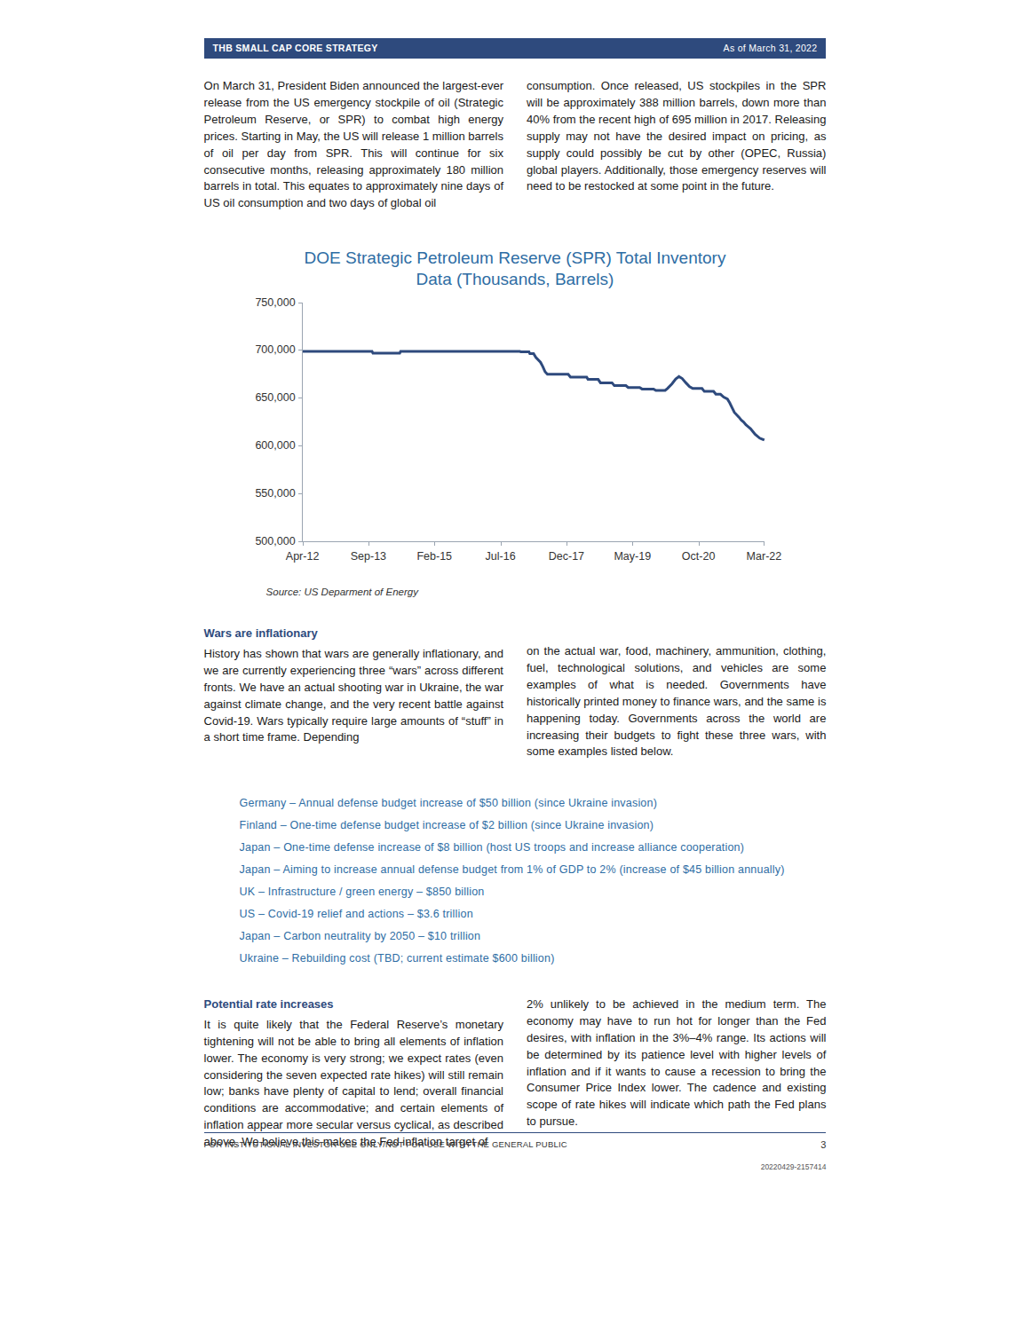THB Small Cap Core Strategy
As of March 31, 2022
On March 31, President Biden announced the largest-ever release from the US emergency stockpile of oil (Strategic Petroleum Reserve, or SPR) to combat high energy prices. Starting in May, the US will release 1 million barrels of oil per day from SPR. This will continue for six consecutive months, releasing approximately 180 million barrels in total. This equates to approximately nine days of US oil consumption and two days of global oil
consumption. Once released, US stockpiles in the SPR will be approximately 388 million barrels, down more than 40% from the recent high of 695 million in 2017. Releasing supply may not have the desired impact on pricing, as supply could possibly be cut by other (OPEC, Russia) global players. Additionally, those emergency reserves will need to be restocked at some point in the future.
DOE Strategic Petroleum Reserve (SPR) Total Inventory
Data (Thousands, Barrels)
750,000
700,000
650,000
600,000
550,000
500,000
Apr-12
Sep-13
Feb-15
Jul-16
Dec-17
May-19
Oct-20
Mar-22
Source: US Deparment of Energy
Wars are inflationary
History has shown that wars are generally inflationary, and we are currently experiencing three “wars” across different fronts. We have an actual shooting war in Ukraine, the war against climate change, and the very recent battle against Covid-19. Wars typically require large amounts of “stuff” in a short time frame. Depending
on the actual war, food, machinery, ammunition, clothing, fuel, technological solutions, and vehicles are some examples of what is needed. Governments have historically printed money to finance wars, and the same is happening today. Governments across the world are increasing their budgets to fight these three wars, with some examples listed below.
Germany – Annual defense budget increase of $50 billion (since Ukraine invasion)
Finland – One-time defense budget increase of $2 billion (since Ukraine invasion)
Japan – One-time defense increase of $8 billion (host US troops and increase alliance cooperation)
Japan – Aiming to increase annual defense budget from 1% of GDP to 2% (increase of $45 billion annually)
UK – Infrastructure / green energy – $850 billion
US – Covid-19 relief and actions – $3.6 trillion
Japan – Carbon neutrality by 2050 – $10 trillion
Ukraine – Rebuilding cost (TBD; current estimate $600 billion)
Potential rate increases
It is quite likely that the Federal Reserve’s monetary tightening will not be able to bring all elements of inflation lower. The economy is very strong; we expect rates (even considering the seven expected rate hikes) will still remain low; banks have plenty of capital to lend; overall financial conditions are accommodative; and certain elements of inflation appear more secular versus cyclical, as described above. We believe this makes the Fed inflation target of
2% unlikely to be achieved in the medium term. The economy may have to run hot for longer than the Fed desires, with inflation in the 3%–4% range. Its actions will be determined by its patience level with higher levels of inflation and if it wants to cause a recession to bring the Consumer Price Index lower. The cadence and existing scope of rate hikes will indicate which path the Fed plans to pursue.
For institutional investor use only/not for use with the general public
3
20220429-2157414